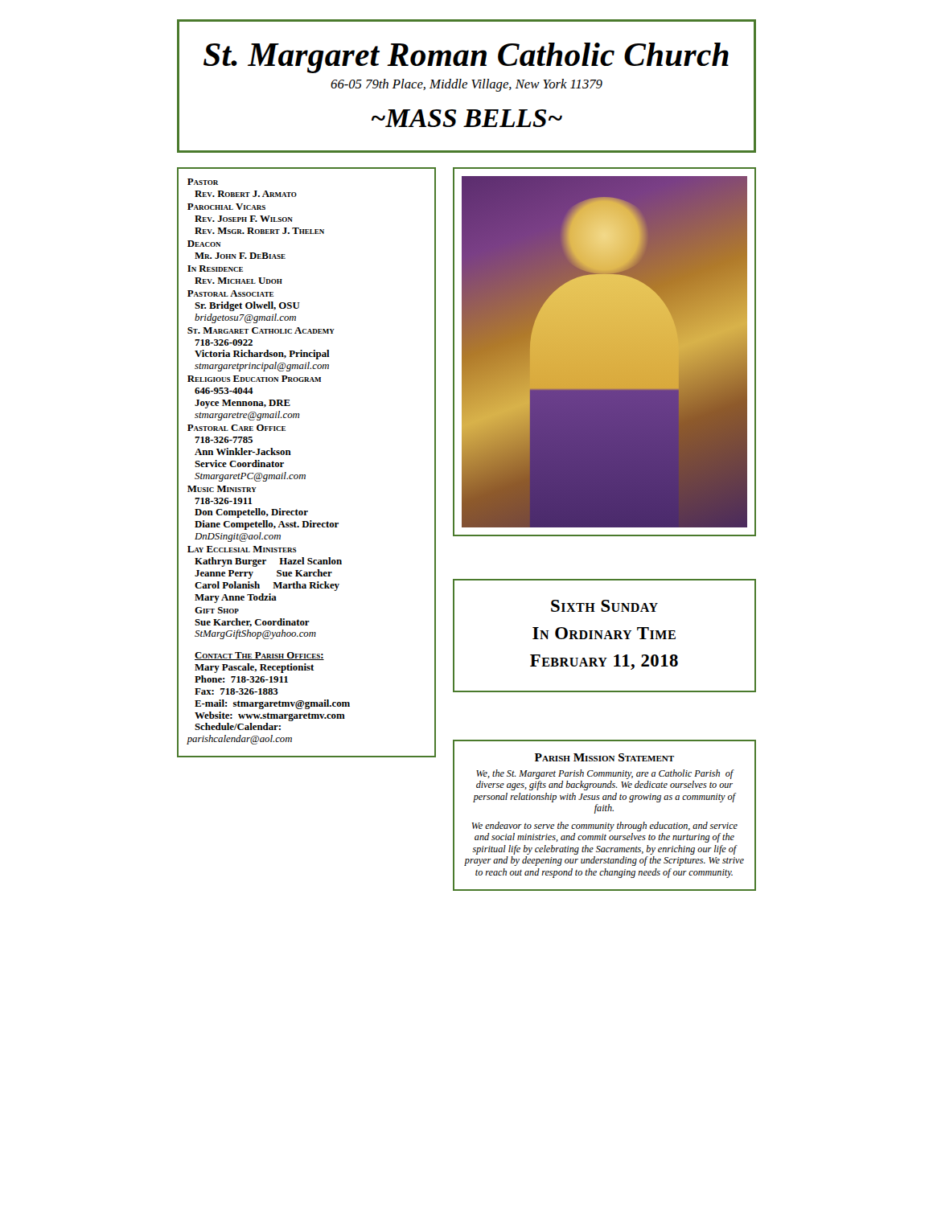St. Margaret Roman Catholic Church
66-05 79th Place, Middle Village, New York 11379
~MASS BELLS~
Pastor
Rev. Robert J. Armato
Parochial Vicars
Rev. Joseph F. Wilson
Rev. Msgr. Robert J. Thelen
Deacon
Mr. John F. DeBiase
In Residence
Rev. Michael Udoh
Pastoral Associate
Sr. Bridget Olwell, OSU
bridgetosu7@gmail.com
St. Margaret Catholic Academy
718-326-0922
Victoria Richardson, Principal
stmargaretprincipal@gmail.com
Religious Education Program
646-953-4044
Joyce Mennona, DRE
stmargaretre@gmail.com
Pastoral Care Office
718-326-7785
Ann Winkler-Jackson
Service Coordinator
StmargaretPC@gmail.com
Music Ministry
718-326-1911
Don Competello, Director
Diane Competello, Asst. Director
DnDSingit@aol.com
Lay Ecclesial Ministers
Kathryn Burger Hazel Scanlon
Jeanne Perry Sue Karcher
Carol Polanish Martha Rickey
Mary Anne Todzia
Gift Shop
Sue Karcher, Coordinator
StMargGiftShop@yahoo.com
Contact The Parish Offices:
Mary Pascale, Receptionist
Phone: 718-326-1911
Fax: 718-326-1883
E-mail: stmargaretmv@gmail.com
Website: www.stmargaretmv.com
Schedule/Calendar:
parishcalendar@aol.com
Sixth Sunday
In Ordinary Time
February 11, 2018
Parish Mission Statement
We, the St. Margaret Parish Community, are a Catholic Parish of diverse ages, gifts and backgrounds. We dedicate ourselves to our personal relationship with Jesus and to growing as a community of faith.
We endeavor to serve the community through education, and service and social ministries, and commit ourselves to the nurturing of the spiritual life by celebrating the Sacraments, by enriching our life of prayer and by deepening our understanding of the Scriptures. We strive to reach out and respond to the changing needs of our community.